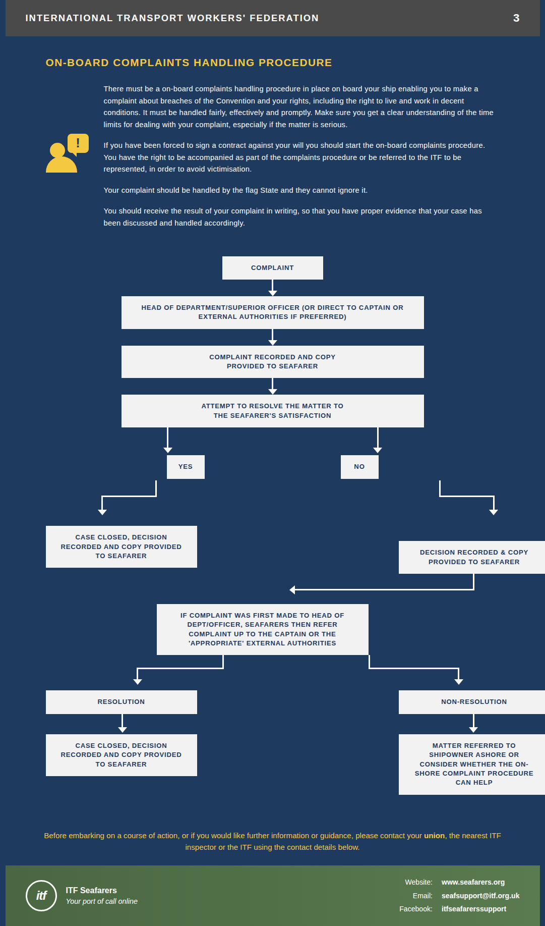International Transport Workers' Federation
3
On-Board Complaints Handling Procedure
!
There must be a on-board complaints handling procedure in place on board your ship enabling you to make a complaint about breaches of the Convention and your rights, including the right to live and work in decent conditions. It must be handled fairly, effectively and promptly. Make sure you get a clear understanding of the time limits for dealing with your complaint, especially if the matter is serious.
If you have been forced to sign a contract against your will you should start the on-board complaints procedure. You have the right to be accompanied as part of the complaints procedure or be referred to the ITF to be represented, in order to avoid victimisation.
Your complaint should be handled by the flag State and they cannot ignore it.
You should receive the result of your complaint in writing, so that you have proper evidence that your case has been discussed and handled accordingly.
Complaint
Head of Department/Superior Officer (or direct to Captain or external authorities if preferred)
Complaint recorded and copy
provided to seafarer
Attempt to resolve the matter to
the seafarer's satisfaction
Yes
No
Case closed, decision
recorded and copy provided
to seafarer
Decision recorded & copy
provided to seafarer
If complaint was first made to Head of Dept/Officer, seafarers then refer complaint up to the Captain or the 'appropriate' external authorities
Resolution
Non-Resolution
Case closed, decision
recorded and copy provided
to seafarer
Matter referred to
shipowner ashore or
consider whether the on-
shore complaint procedure
can help
Before embarking on a course of action, or if you would like further information or guidance, please contact your union, the nearest ITF inspector or the ITF using the contact details below.
itf
ITF Seafarers
Your port of call online
Website:
www.seafarers.org
Email:
seafsupport@itf.org.uk
Facebook:
itfseafarerssupport